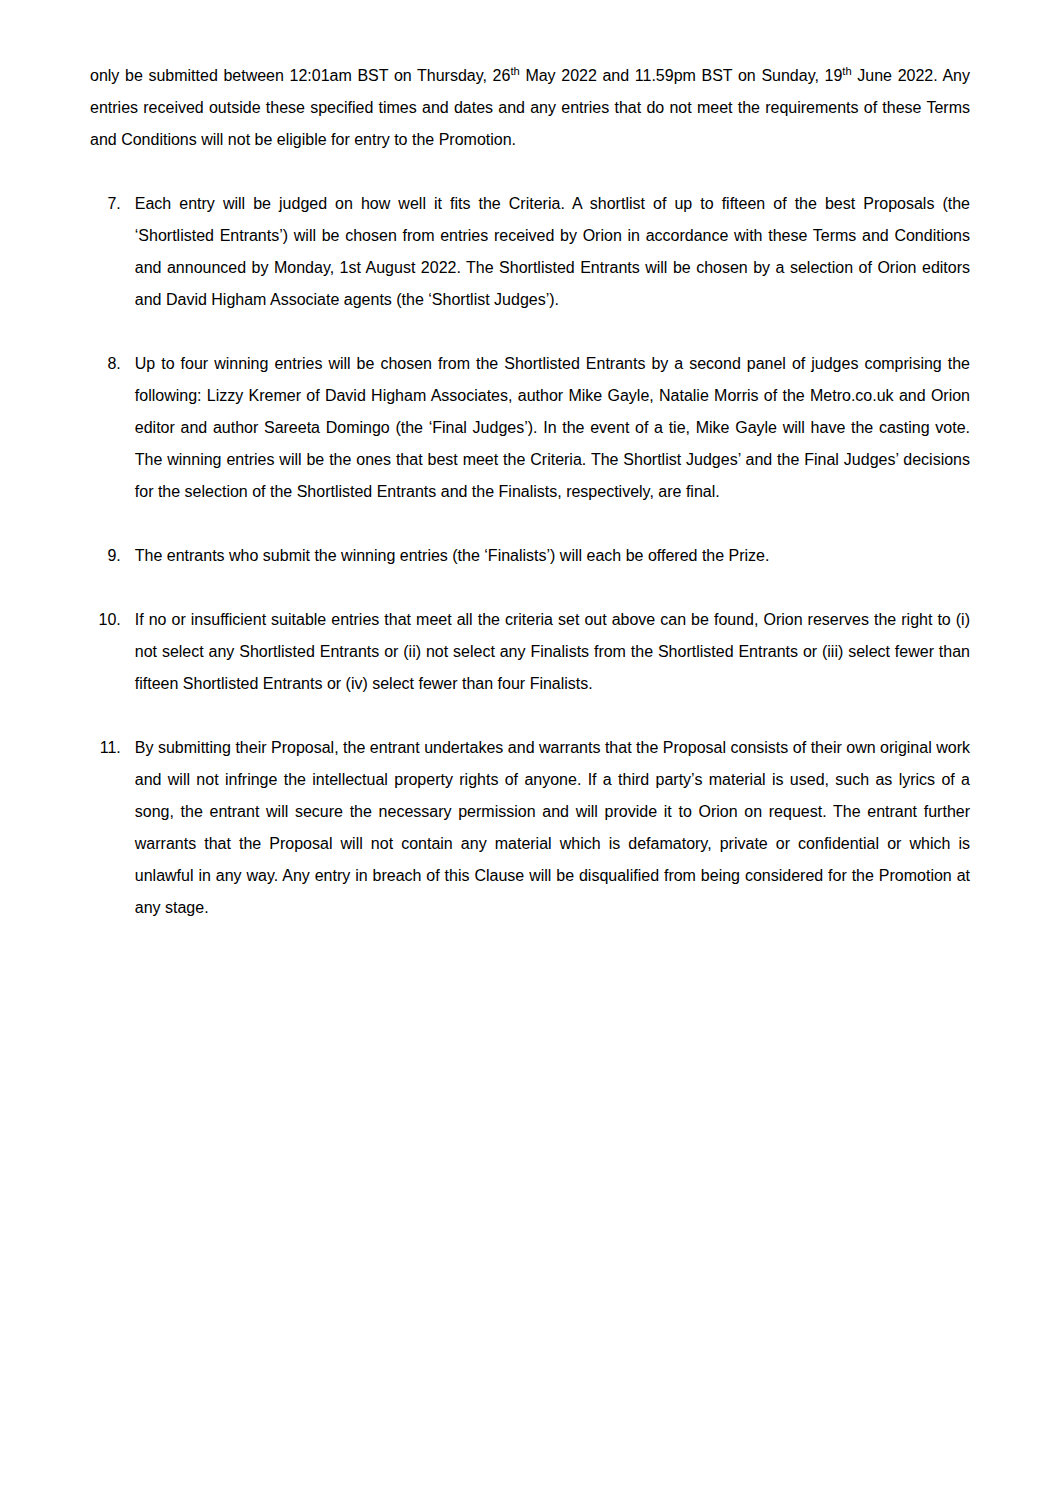only be submitted between 12:01am BST on Thursday, 26th May 2022 and 11.59pm BST on Sunday, 19th June 2022. Any entries received outside these specified times and dates and any entries that do not meet the requirements of these Terms and Conditions will not be eligible for entry to the Promotion.
Each entry will be judged on how well it fits the Criteria. A shortlist of up to fifteen of the best Proposals (the ‘Shortlisted Entrants’) will be chosen from entries received by Orion in accordance with these Terms and Conditions and announced by Monday, 1st August 2022. The Shortlisted Entrants will be chosen by a selection of Orion editors and David Higham Associate agents (the ‘Shortlist Judges’).
Up to four winning entries will be chosen from the Shortlisted Entrants by a second panel of judges comprising the following: Lizzy Kremer of David Higham Associates, author Mike Gayle, Natalie Morris of the Metro.co.uk and Orion editor and author Sareeta Domingo (the ‘Final Judges’). In the event of a tie, Mike Gayle will have the casting vote. The winning entries will be the ones that best meet the Criteria. The Shortlist Judges’ and the Final Judges’ decisions for the selection of the Shortlisted Entrants and the Finalists, respectively, are final.
The entrants who submit the winning entries (the ‘Finalists’) will each be offered the Prize.
If no or insufficient suitable entries that meet all the criteria set out above can be found, Orion reserves the right to (i) not select any Shortlisted Entrants or (ii) not select any Finalists from the Shortlisted Entrants or (iii) select fewer than fifteen Shortlisted Entrants or (iv) select fewer than four Finalists.
By submitting their Proposal, the entrant undertakes and warrants that the Proposal consists of their own original work and will not infringe the intellectual property rights of anyone. If a third party’s material is used, such as lyrics of a song, the entrant will secure the necessary permission and will provide it to Orion on request. The entrant further warrants that the Proposal will not contain any material which is defamatory, private or confidential or which is unlawful in any way. Any entry in breach of this Clause will be disqualified from being considered for the Promotion at any stage.